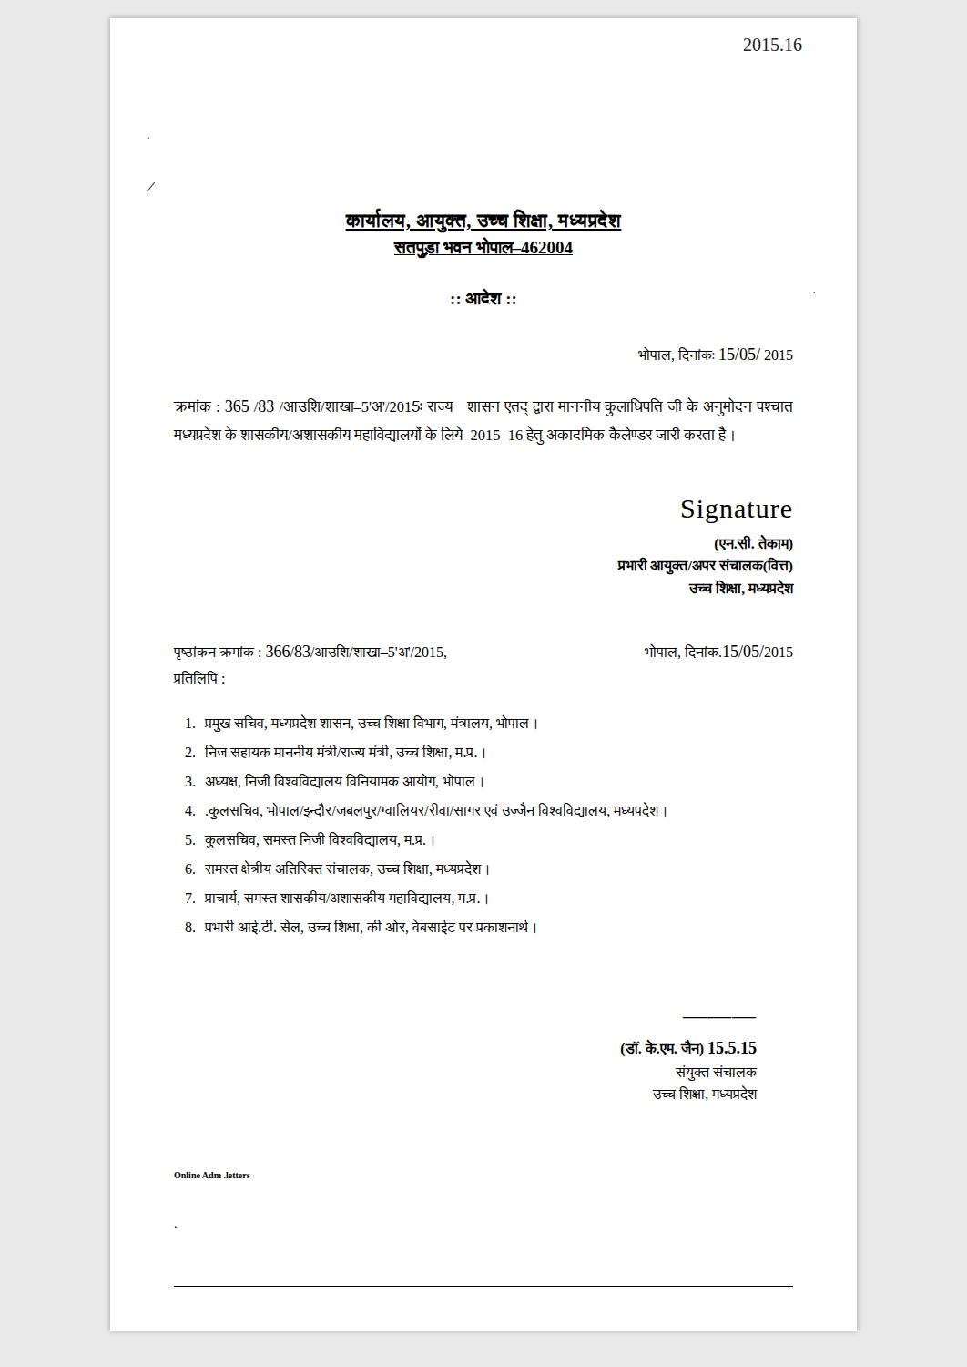2015.16
.
/
.
कार्यालय, आयुक्त, उच्च शिक्षा, मध्यप्रदेश
सतपुड़ा भवन भोपाल–462004
:: आदेश ::
भोपाल, दिनांकः 15/05/ 2015
क्रमांक : 365 /83 /आउशि/शाखा–5'अ'/2015ः राज्य शासन एतद् द्वारा माननीय कुलाधिपति जी के अनुमोदन पश्चात मध्यप्रदेश के शासकीय/अशासकीय महाविद्यालयों के लिये 2015–16 हेतु अकादमिक कैलेण्डर जारी करता है।
Signature
(एन.सी. तेकाम)
प्रभारी आयुक्त/अपर संचालक(वित्त)
उच्च शिक्षा, मध्यप्रदेश
भोपाल, दिनांक.15/05/2015 पृष्ठांकन क्रमांक : 366/83/आउशि/शाखा–5'अ'/2015,
प्रतिलिपि :
प्रमुख सचिव, मध्यप्रदेश शासन, उच्च शिक्षा विभाग, मंत्रालय, भोपाल।
निज सहायक माननीय मंत्री/राज्य मंत्री, उच्च शिक्षा, म.प्र.।
अध्यक्ष, निजी विश्वविद्यालय विनियामक आयोग, भोपाल।
.कुलसचिव, भोपाल/इन्दौर/जबलपुर/ग्वालियर/रीवा/सागर एवं उज्जैन विश्वविद्यालय, मध्यपदेश।
कुलसचिव, समस्त निजी विश्वविद्यालय, म.प्र.।
समस्त क्षेत्रीय अतिरिक्त संचालक, उच्च शिक्षा, मध्यप्रदेश।
प्राचार्य, समस्त शासकीय/अशासकीय महाविद्यालय, म.प्र.।
प्रभारी आई.टी. सेल, उच्च शिक्षा, की ओर, वेबसाईट पर प्रकाशनार्थ।
———
(डॉ. के.एम. जैन) 15.5.15
संयुक्त संचालक
उच्च शिक्षा, मध्यप्रदेश
Online Adm .letters
.